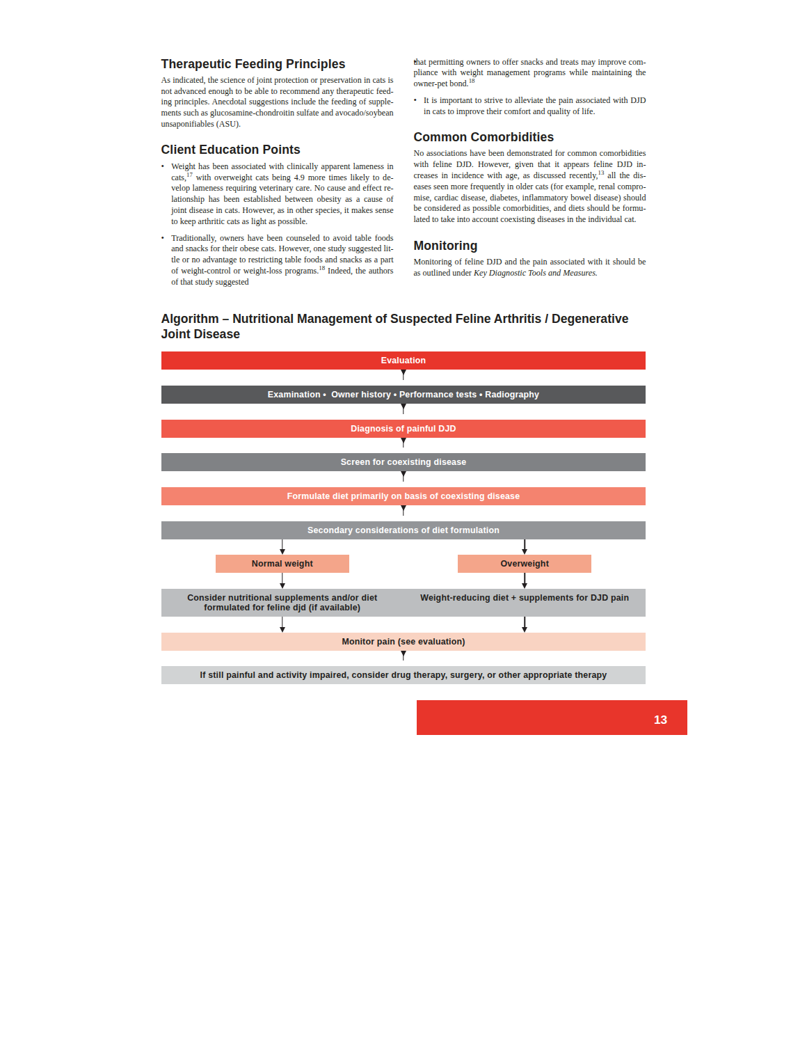Therapeutic Feeding Principles
As indicated, the science of joint protection or preservation in cats is not advanced enough to be able to recommend any therapeutic feeding principles. Anecdotal suggestions include the feeding of supplements such as glucosamine-chondroitin sulfate and avocado/soybean unsaponifiables (ASU).
Client Education Points
Weight has been associated with clinically apparent lameness in cats,17 with overweight cats being 4.9 more times likely to develop lameness requiring veterinary care. No cause and effect relationship has been established between obesity as a cause of joint disease in cats. However, as in other species, it makes sense to keep arthritic cats as light as possible.
Traditionally, owners have been counseled to avoid table foods and snacks for their obese cats. However, one study suggested little or no advantage to restricting table foods and snacks as a part of weight-control or weight-loss programs.18 Indeed, the authors of that study suggested
that permitting owners to offer snacks and treats may improve compliance with weight management programs while maintaining the owner-pet bond.18
It is important to strive to alleviate the pain associated with DJD in cats to improve their comfort and quality of life.
Common Comorbidities
No associations have been demonstrated for common comorbidities with feline DJD. However, given that it appears feline DJD increases in incidence with age, as discussed recently,13 all the diseases seen more frequently in older cats (for example, renal compromise, cardiac disease, diabetes, inflammatory bowel disease) should be considered as possible comorbidities, and diets should be formulated to take into account coexisting diseases in the individual cat.
Monitoring
Monitoring of feline DJD and the pain associated with it should be as outlined under Key Diagnostic Tools and Measures.
Algorithm – Nutritional Management of Suspected Feline Arthritis / Degenerative
Joint Disease
Evaluation
Examination • Owner history • Performance tests • Radiography
Diagnosis of painful DJD
Screen for coexisting disease
Formulate diet primarily on basis of coexisting disease
Secondary considerations of diet formulation
Normal weight
Overweight
Consider nutritional supplements and/or diet formulated for feline djd (if available)
Weight-reducing diet + supplements for DJD pain
Monitor pain (see evaluation)
If still painful and activity impaired, consider drug therapy, surgery, or other appropriate therapy
13